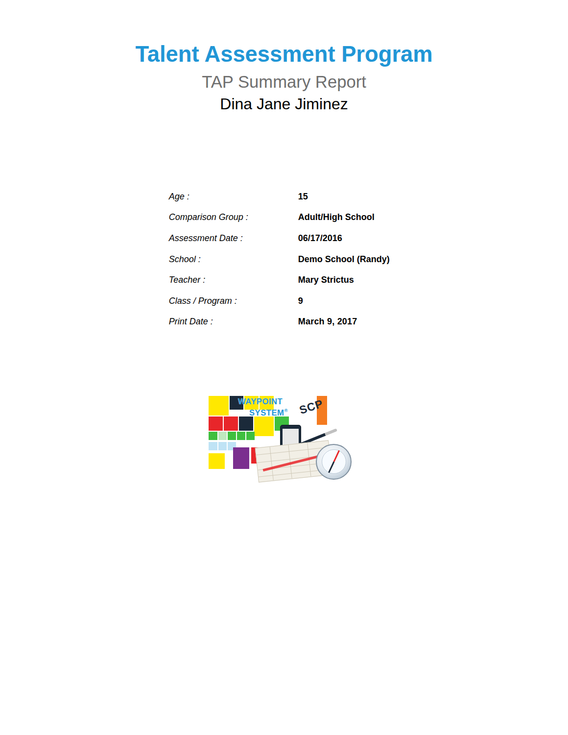Talent Assessment Program
TAP Summary Report
Dina Jane Jiminez
| Age : | 15 |
| Comparison Group : | Adult/High School |
| Assessment Date : | 06/17/2016 |
| School : | Demo School (Randy) |
| Teacher : | Mary Strictus |
| Class / Program : | 9 |
| Print Date : | March 9, 2017 |
WAYPOINT SYSTEM® SCP